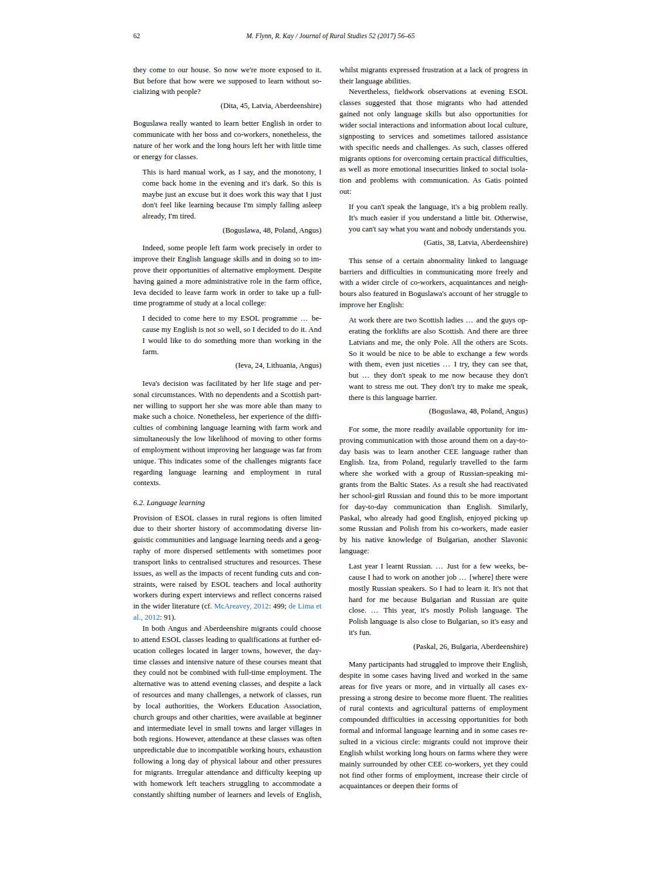62
M. Flynn, R. Kay / Journal of Rural Studies 52 (2017) 56–65
they come to our house. So now we're more exposed to it. But before that how were we supposed to learn without socializing with people?
(Dita, 45, Latvia, Aberdeenshire)
Boguslawa really wanted to learn better English in order to communicate with her boss and co-workers, nonetheless, the nature of her work and the long hours left her with little time or energy for classes.
This is hard manual work, as I say, and the monotony, I come back home in the evening and it's dark. So this is maybe just an excuse but it does work this way that I just don't feel like learning because I'm simply falling asleep already, I'm tired.
(Boguslawa, 48, Poland, Angus)
Indeed, some people left farm work precisely in order to improve their English language skills and in doing so to improve their opportunities of alternative employment. Despite having gained a more administrative role in the farm office, Ieva decided to leave farm work in order to take up a full-time programme of study at a local college:
I decided to come here to my ESOL programme … because my English is not so well, so I decided to do it. And I would like to do something more than working in the farm.
(Ieva, 24, Lithuania, Angus)
Ieva's decision was facilitated by her life stage and personal circumstances. With no dependents and a Scottish partner willing to support her she was more able than many to make such a choice. Nonetheless, her experience of the difficulties of combining language learning with farm work and simultaneously the low likelihood of moving to other forms of employment without improving her language was far from unique. This indicates some of the challenges migrants face regarding language learning and employment in rural contexts.
6.2. Language learning
Provision of ESOL classes in rural regions is often limited due to their shorter history of accommodating diverse linguistic communities and language learning needs and a geography of more dispersed settlements with sometimes poor transport links to centralised structures and resources. These issues, as well as the impacts of recent funding cuts and constraints, were raised by ESOL teachers and local authority workers during expert interviews and reflect concerns raised in the wider literature (cf. McAreavey, 2012: 499; de Lima et al., 2012: 91).
In both Angus and Aberdeenshire migrants could choose to attend ESOL classes leading to qualifications at further education colleges located in larger towns, however, the daytime classes and intensive nature of these courses meant that they could not be combined with full-time employment. The alternative was to attend evening classes, and despite a lack of resources and many challenges, a network of classes, run by local authorities, the Workers Education Association, church groups and other charities, were available at beginner and intermediate level in small towns and larger villages in both regions. However, attendance at these classes was often unpredictable due to incompatible working hours, exhaustion following a long day of physical labour and other pressures for migrants. Irregular attendance and difficulty keeping up with homework left teachers struggling to accommodate a constantly shifting number of learners and levels of English, whilst migrants expressed frustration at a lack of progress in their language abilities.
Nevertheless, fieldwork observations at evening ESOL classes suggested that those migrants who had attended gained not only language skills but also opportunities for wider social interactions and information about local culture, signposting to services and sometimes tailored assistance with specific needs and challenges. As such, classes offered migrants options for overcoming certain practical difficulties, as well as more emotional insecurities linked to social isolation and problems with communication. As Gatis pointed out:
If you can't speak the language, it's a big problem really. It's much easier if you understand a little bit. Otherwise, you can't say what you want and nobody understands you.
(Gatis, 38, Latvia, Aberdeenshire)
This sense of a certain abnormality linked to language barriers and difficulties in communicating more freely and with a wider circle of co-workers, acquaintances and neighbours also featured in Boguslawa's account of her struggle to improve her English:
At work there are two Scottish ladies … and the guys operating the forklifts are also Scottish. And there are three Latvians and me, the only Pole. All the others are Scots. So it would be nice to be able to exchange a few words with them, even just niceties … I try, they can see that, but … they don't speak to me now because they don't want to stress me out. They don't try to make me speak, there is this language barrier.
(Boguslawa, 48, Poland, Angus)
For some, the more readily available opportunity for improving communication with those around them on a day-to-day basis was to learn another CEE language rather than English. Iza, from Poland, regularly travelled to the farm where she worked with a group of Russian-speaking migrants from the Baltic States. As a result she had reactivated her school-girl Russian and found this to be more important for day-to-day communication than English. Similarly, Paskal, who already had good English, enjoyed picking up some Russian and Polish from his co-workers, made easier by his native knowledge of Bulgarian, another Slavonic language:
Last year I learnt Russian. … Just for a few weeks, because I had to work on another job … [where] there were mostly Russian speakers. So I had to learn it. It's not that hard for me because Bulgarian and Russian are quite close. … This year, it's mostly Polish language. The Polish language is also close to Bulgarian, so it's easy and it's fun.
(Paskal, 26, Bulgaria, Aberdeenshire)
Many participants had struggled to improve their English, despite in some cases having lived and worked in the same areas for five years or more, and in virtually all cases expressing a strong desire to become more fluent. The realities of rural contexts and agricultural patterns of employment compounded difficulties in accessing opportunities for both formal and informal language learning and in some cases resulted in a vicious circle: migrants could not improve their English whilst working long hours on farms where they were mainly surrounded by other CEE co-workers, yet they could not find other forms of employment, increase their circle of acquaintances or deepen their forms of